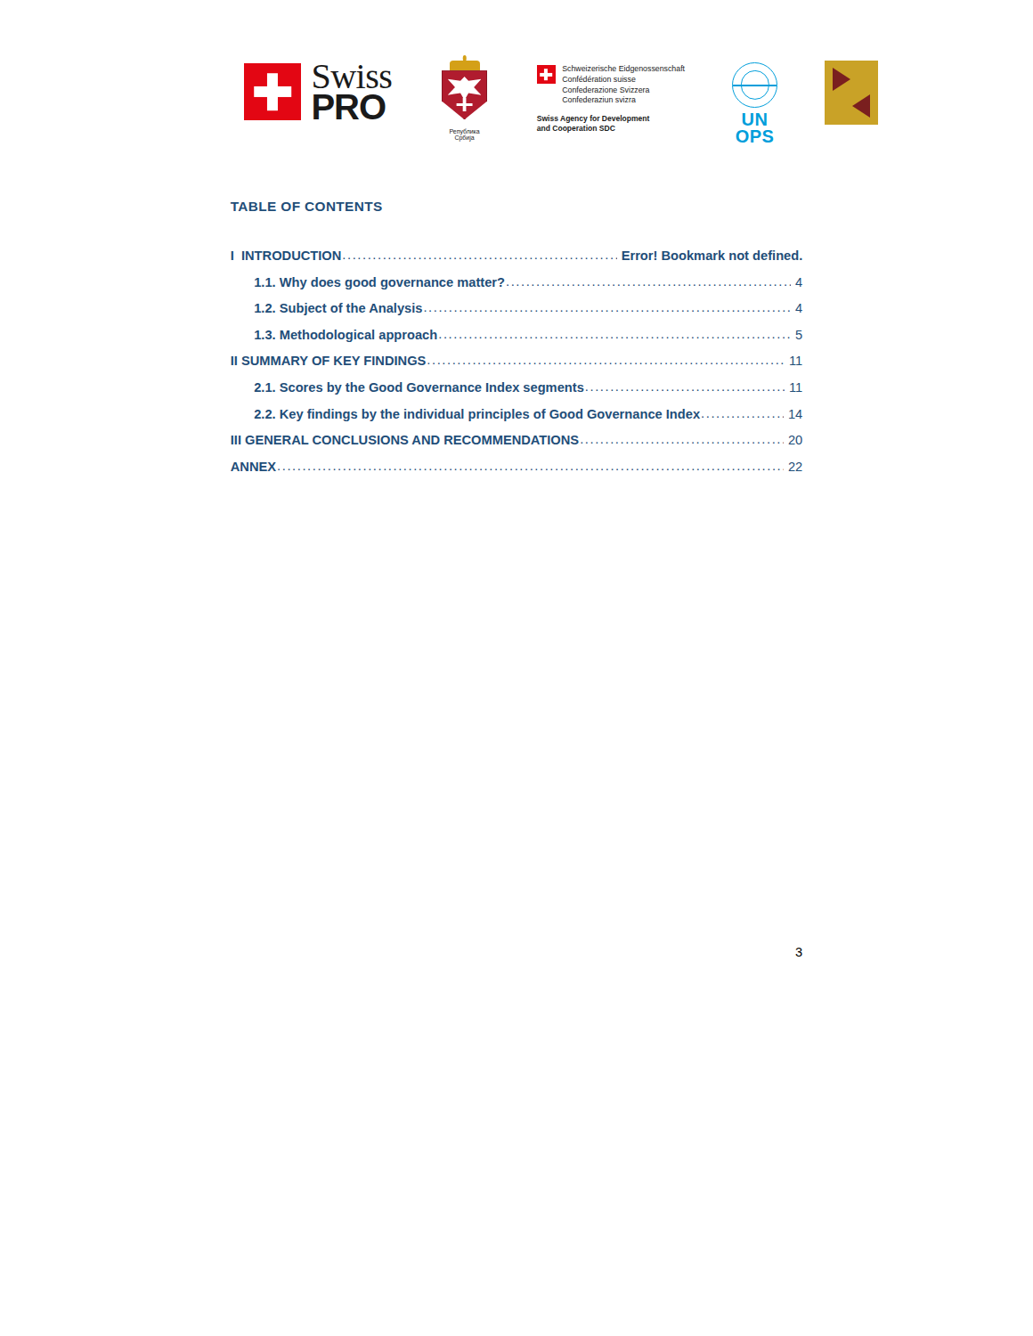Swiss PRO
Република Србија
Schweizerische Eidgenossenschaft
Confédération suisse
Confederazione Svizzera
Confederaziun svizra
Swiss Agency for Development
and Cooperation SDC
UN OPS
TABLE OF CONTENTS
I INTRODUCTION .................................................................................................. Error! Bookmark not defined.
1.1. Why does good governance matter? ................................................................................................................. 4
1.2. Subject of the Analysis ................................................................................................................................. 4
1.3. Methodological approach ............................................................................................................................. 5
II SUMMARY OF KEY FINDINGS ................................................................................................................................. 11
2.1. Scores by the Good Governance Index segments ................................................................................. 11
2.2. Key findings by the individual principles of Good Governance Index ................................................. 14
III GENERAL CONCLUSIONS AND RECOMMENDATIONS ................................................................................. 20
ANNEX ................................................................................................................................................................. 22
3